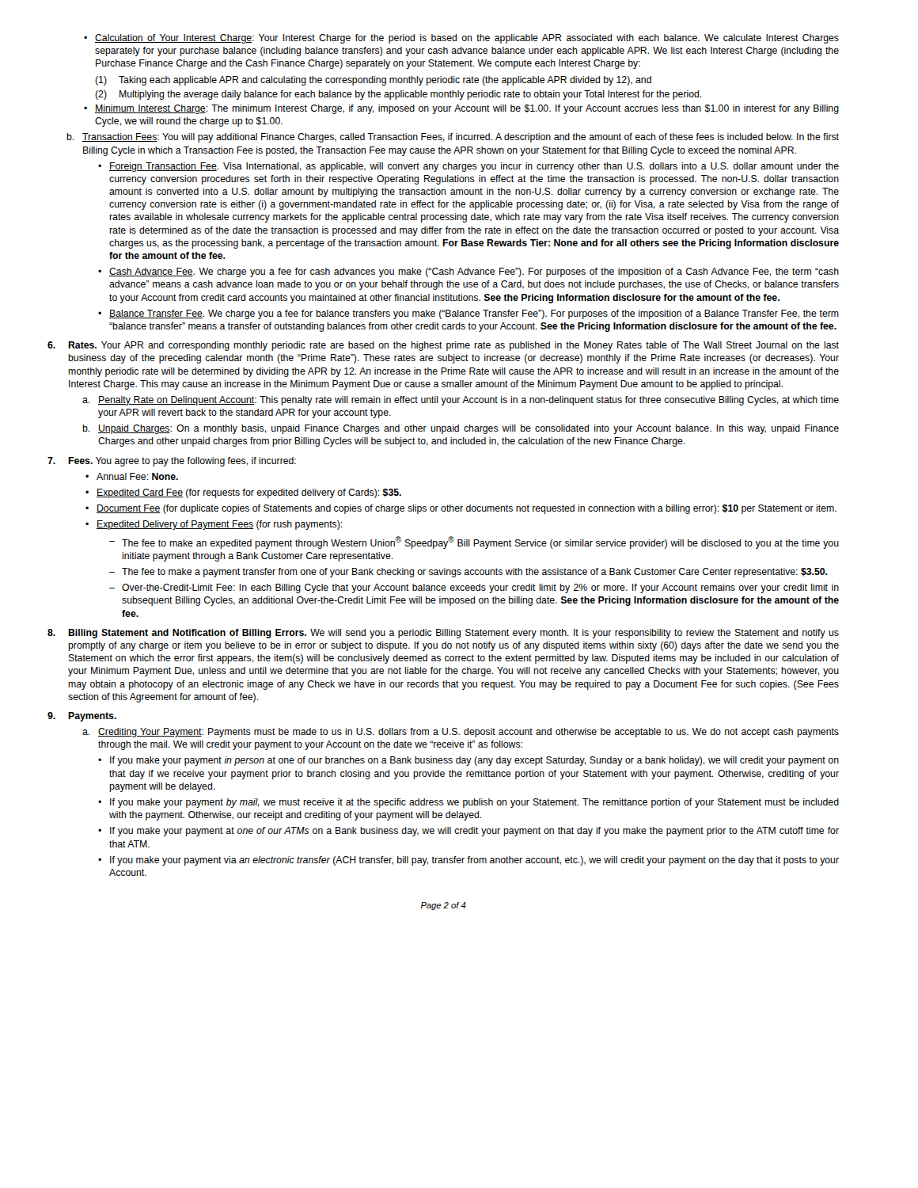Calculation of Your Interest Charge: Your Interest Charge for the period is based on the applicable APR associated with each balance. We calculate Interest Charges separately for your purchase balance (including balance transfers) and your cash advance balance under each applicable APR. We list each Interest Charge (including the Purchase Finance Charge and the Cash Finance Charge) separately on your Statement. We compute each Interest Charge by:
(1) Taking each applicable APR and calculating the corresponding monthly periodic rate (the applicable APR divided by 12), and
(2) Multiplying the average daily balance for each balance by the applicable monthly periodic rate to obtain your Total Interest for the period.
Minimum Interest Charge: The minimum Interest Charge, if any, imposed on your Account will be $1.00. If your Account accrues less than $1.00 in interest for any Billing Cycle, we will round the charge up to $1.00.
b. Transaction Fees: You will pay additional Finance Charges, called Transaction Fees, if incurred. A description and the amount of each of these fees is included below. In the first Billing Cycle in which a Transaction Fee is posted, the Transaction Fee may cause the APR shown on your Statement for that Billing Cycle to exceed the nominal APR.
Foreign Transaction Fee. Visa International, as applicable, will convert any charges you incur in currency other than U.S. dollars into a U.S. dollar amount under the currency conversion procedures set forth in their respective Operating Regulations in effect at the time the transaction is processed. The non-U.S. dollar transaction amount is converted into a U.S. dollar amount by multiplying the transaction amount in the non-U.S. dollar currency by a currency conversion or exchange rate. The currency conversion rate is either (i) a government-mandated rate in effect for the applicable processing date; or, (ii) for Visa, a rate selected by Visa from the range of rates available in wholesale currency markets for the applicable central processing date, which rate may vary from the rate Visa itself receives. The currency conversion rate is determined as of the date the transaction is processed and may differ from the rate in effect on the date the transaction occurred or posted to your account. Visa charges us, as the processing bank, a percentage of the transaction amount. For Base Rewards Tier: None and for all others see the Pricing Information disclosure for the amount of the fee.
Cash Advance Fee. We charge you a fee for cash advances you make (“Cash Advance Fee”). For purposes of the imposition of a Cash Advance Fee, the term “cash advance” means a cash advance loan made to you or on your behalf through the use of a Card, but does not include purchases, the use of Checks, or balance transfers to your Account from credit card accounts you maintained at other financial institutions. See the Pricing Information disclosure for the amount of the fee.
Balance Transfer Fee. We charge you a fee for balance transfers you make (“Balance Transfer Fee”). For purposes of the imposition of a Balance Transfer Fee, the term “balance transfer” means a transfer of outstanding balances from other credit cards to your Account. See the Pricing Information disclosure for the amount of the fee.
6. Rates. Your APR and corresponding monthly periodic rate are based on the highest prime rate as published in the Money Rates table of The Wall Street Journal on the last business day of the preceding calendar month (the “Prime Rate”). These rates are subject to increase (or decrease) monthly if the Prime Rate increases (or decreases). Your monthly periodic rate will be determined by dividing the APR by 12. An increase in the Prime Rate will cause the APR to increase and will result in an increase in the amount of the Interest Charge. This may cause an increase in the Minimum Payment Due or cause a smaller amount of the Minimum Payment Due amount to be applied to principal.
a. Penalty Rate on Delinquent Account: This penalty rate will remain in effect until your Account is in a non-delinquent status for three consecutive Billing Cycles, at which time your APR will revert back to the standard APR for your account type.
b. Unpaid Charges: On a monthly basis, unpaid Finance Charges and other unpaid charges will be consolidated into your Account balance. In this way, unpaid Finance Charges and other unpaid charges from prior Billing Cycles will be subject to, and included in, the calculation of the new Finance Charge.
7. Fees. You agree to pay the following fees, if incurred:
Annual Fee: None.
Expedited Card Fee (for requests for expedited delivery of Cards): $35.
Document Fee (for duplicate copies of Statements and copies of charge slips or other documents not requested in connection with a billing error): $10 per Statement or item.
Expedited Delivery of Payment Fees (for rush payments):
The fee to make an expedited payment through Western Union® Speedpay® Bill Payment Service (or similar service provider) will be disclosed to you at the time you initiate payment through a Bank Customer Care representative.
The fee to make a payment transfer from one of your Bank checking or savings accounts with the assistance of a Bank Customer Care Center representative: $3.50.
Over-the-Credit-Limit Fee: In each Billing Cycle that your Account balance exceeds your credit limit by 2% or more. If your Account remains over your credit limit in subsequent Billing Cycles, an additional Over-the-Credit Limit Fee will be imposed on the billing date. See the Pricing Information disclosure for the amount of the fee.
8. Billing Statement and Notification of Billing Errors. We will send you a periodic Billing Statement every month. It is your responsibility to review the Statement and notify us promptly of any charge or item you believe to be in error or subject to dispute. If you do not notify us of any disputed items within sixty (60) days after the date we send you the Statement on which the error first appears, the item(s) will be conclusively deemed as correct to the extent permitted by law. Disputed items may be included in our calculation of your Minimum Payment Due, unless and until we determine that you are not liable for the charge. You will not receive any cancelled Checks with your Statements; however, you may obtain a photocopy of an electronic image of any Check we have in our records that you request. You may be required to pay a Document Fee for such copies. (See Fees section of this Agreement for amount of fee).
9. Payments.
a. Crediting Your Payment: Payments must be made to us in U.S. dollars from a U.S. deposit account and otherwise be acceptable to us. We do not accept cash payments through the mail. We will credit your payment to your Account on the date we “receive it” as follows:
If you make your payment in person at one of our branches on a Bank business day (any day except Saturday, Sunday or a bank holiday), we will credit your payment on that day if we receive your payment prior to branch closing and you provide the remittance portion of your Statement with your payment. Otherwise, crediting of your payment will be delayed.
If you make your payment by mail, we must receive it at the specific address we publish on your Statement. The remittance portion of your Statement must be included with the payment. Otherwise, our receipt and crediting of your payment will be delayed.
If you make your payment at one of our ATMs on a Bank business day, we will credit your payment on that day if you make the payment prior to the ATM cutoff time for that ATM.
If you make your payment via an electronic transfer (ACH transfer, bill pay, transfer from another account, etc.), we will credit your payment on the day that it posts to your Account.
Page 2 of 4